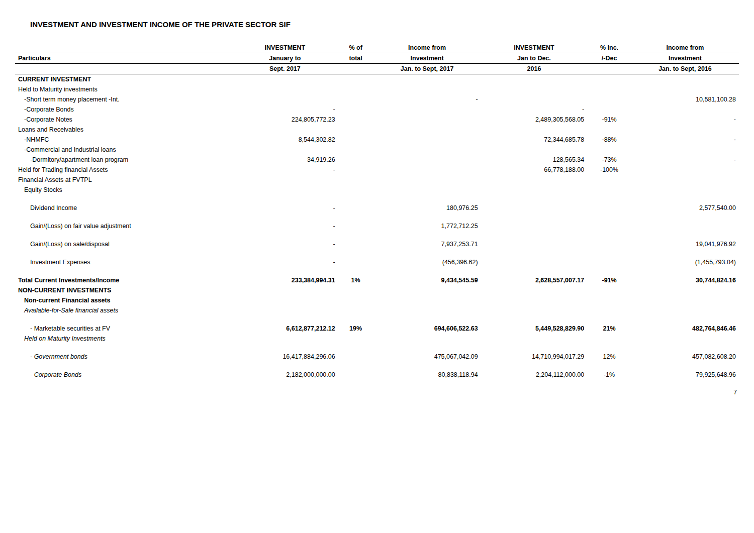INVESTMENT AND INVESTMENT INCOME OF THE PRIVATE SECTOR SIF
| | INVESTMENT | % of | Income from | INVESTMENT | % Inc. | Income from |
| --- | --- | --- | --- | --- | --- | --- |
| Particulars | January to | total | Investment | Jan to Dec. | /-Dec | Investment |
| | Sept. 2017 | | Jan. to Sept, 2017 | 2016 | | Jan. to Sept, 2016 |
| CURRENT INVESTMENT | | | | | | |
| Held to Maturity investments | | | | | | |
| -Short term money placement -Int. | | | - | | | 10,581,100.28 |
| -Corporate Bonds | - | | | - | | |
| -Corporate Notes | 224,805,772.23 | | | 2,489,305,568.05 | -91% | - |
| Loans and Receivables | | | | | | |
| -NHMFC | 8,544,302.82 | | | 72,344,685.78 | -88% | - |
| -Commercial and Industrial loans | | | | | | |
| -Dormitory/apartment loan program | 34,919.26 | | | 128,565.34 | -73% | - |
| Held for Trading financial Assets | - | | | 66,778,188.00 | -100% | |
| Financial Assets at FVTPL | | | | | | |
| Equity Stocks | | | | | | |
| Dividend Income | - | | 180,976.25 | | | 2,577,540.00 |
| Gain/(Loss) on fair value adjustment | - | | 1,772,712.25 | | | |
| Gain/(Loss) on sale/disposal | - | | 7,937,253.71 | | | 19,041,976.92 |
| Investment Expenses | - | | (456,396.62) | | | (1,455,793.04) |
| Total Current Investments/Income | 233,384,994.31 | 1% | 9,434,545.59 | 2,628,557,007.17 | -91% | 30,744,824.16 |
| NON-CURRENT INVESTMENTS | | | | | | |
| Non-current Financial assets | | | | | | |
| Available-for-Sale financial assets | | | | | | |
| - Marketable securities at FV | 6,612,877,212.12 | 19% | 694,606,522.63 | 5,449,528,829.90 | 21% | 482,764,846.46 |
| Held on Maturity Investments | | | | | | |
| - Government bonds | 16,417,884,296.06 | | 475,067,042.09 | 14,710,994,017.29 | 12% | 457,082,608.20 |
| - Corporate Bonds | 2,182,000,000.00 | | 80,838,118.94 | 2,204,112,000.00 | -1% | 79,925,648.96 |
7